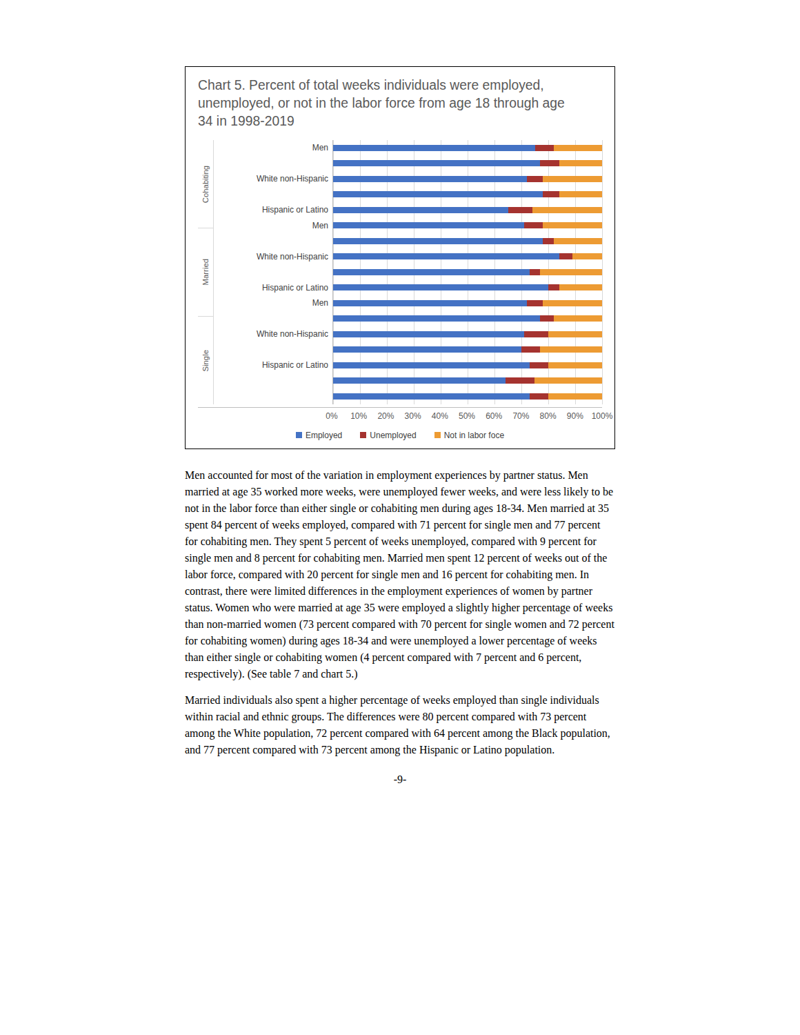Chart 5. Percent of total weeks individuals were employed,
unemployed, or not in the labor force from age 18 through age
34 in 1998-2019
Cohabiting
Married
Single
Men
Women
White non-Hispanic
Black
Hispanic or Latino
Men
Women
White non-Hispanic
Black
Hispanic or Latino
Men
Women
White non-Hispanic
Black
Hispanic or Latino
0%
10%
20%
30%
40%
50%
60%
70%
80%
90%
100%
Employed
Unemployed
Not in labor foce
Men accounted for most of the variation in employment experiences by partner status. Men married at age 35 worked more weeks, were unemployed fewer weeks, and were less likely to be not in the labor force than either single or cohabiting men during ages 18-34. Men married at 35 spent 84 percent of weeks employed, compared with 71 percent for single men and 77 percent for cohabiting men. They spent 5 percent of weeks unemployed, compared with 9 percent for single men and 8 percent for cohabiting men. Married men spent 12 percent of weeks out of the labor force, compared with 20 percent for single men and 16 percent for cohabiting men. In contrast, there were limited differences in the employment experiences of women by partner status. Women who were married at age 35 were employed a slightly higher percentage of weeks than non-married women (73 percent compared with 70 percent for single women and 72 percent for cohabiting women) during ages 18-34 and were unemployed a lower percentage of weeks than either single or cohabiting women (4 percent compared with 7 percent and 6 percent, respectively). (See table 7 and chart 5.)
Married individuals also spent a higher percentage of weeks employed than single individuals within racial and ethnic groups. The differences were 80 percent compared with 73 percent among the White population, 72 percent compared with 64 percent among the Black population, and 77 percent compared with 73 percent among the Hispanic or Latino population.
-9-